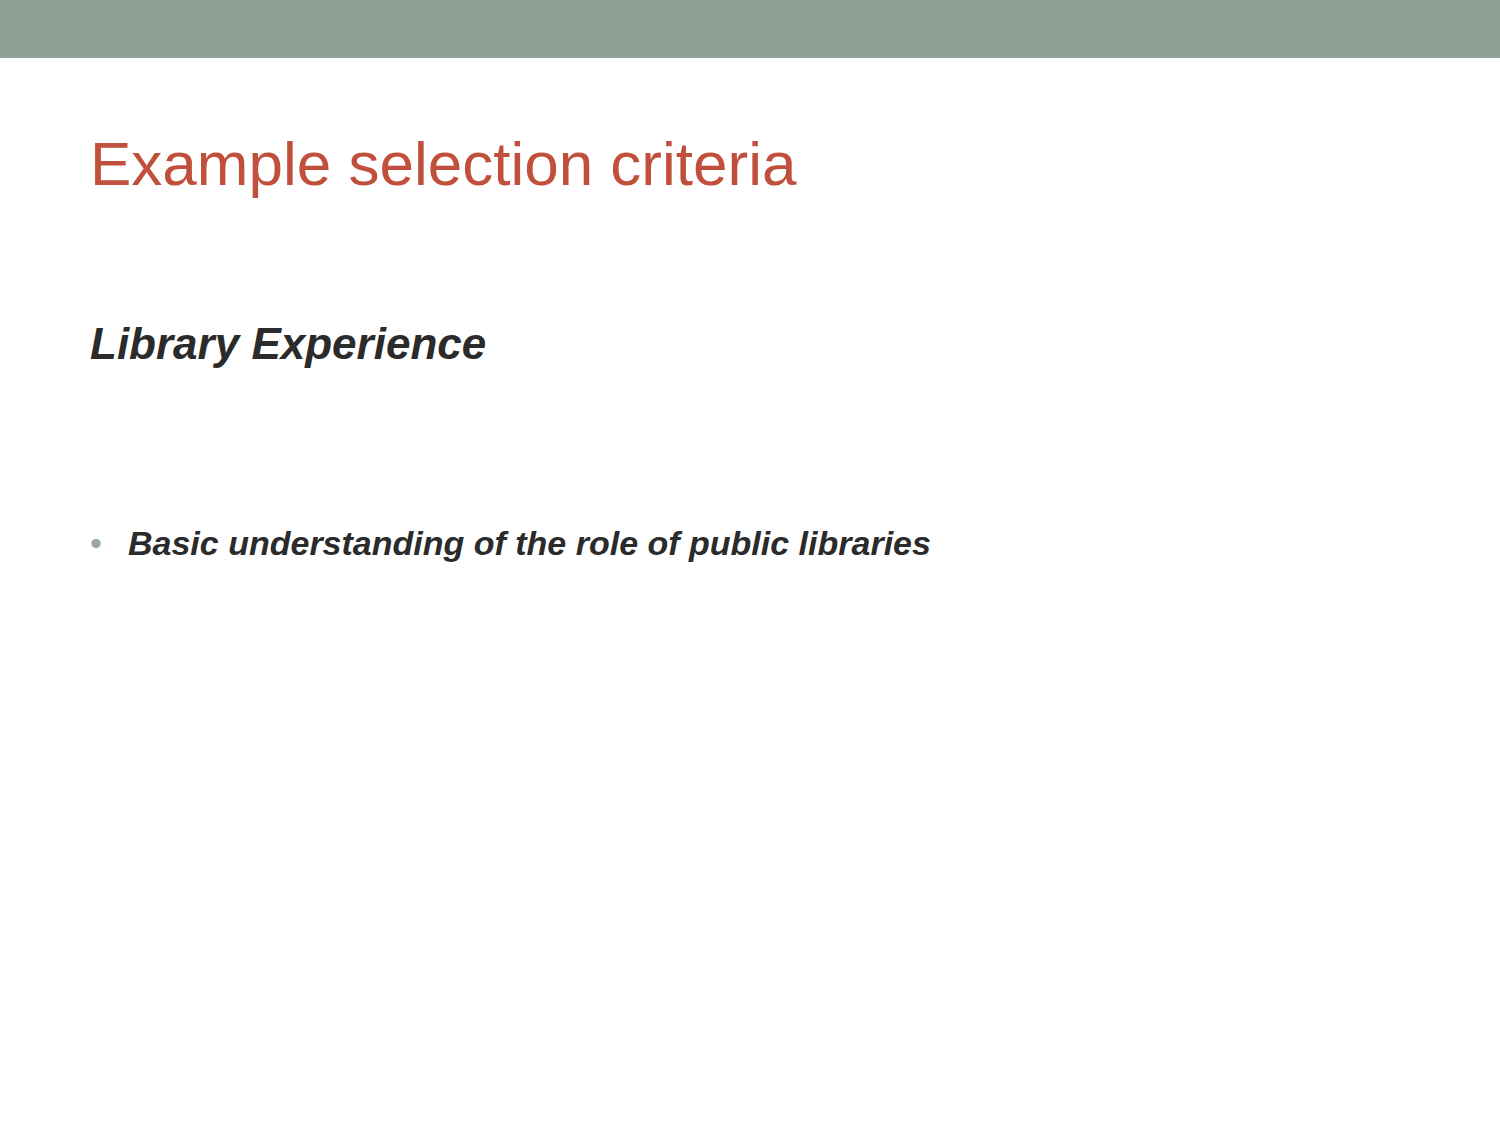Example selection criteria
Library Experience
Basic understanding of the role of public libraries